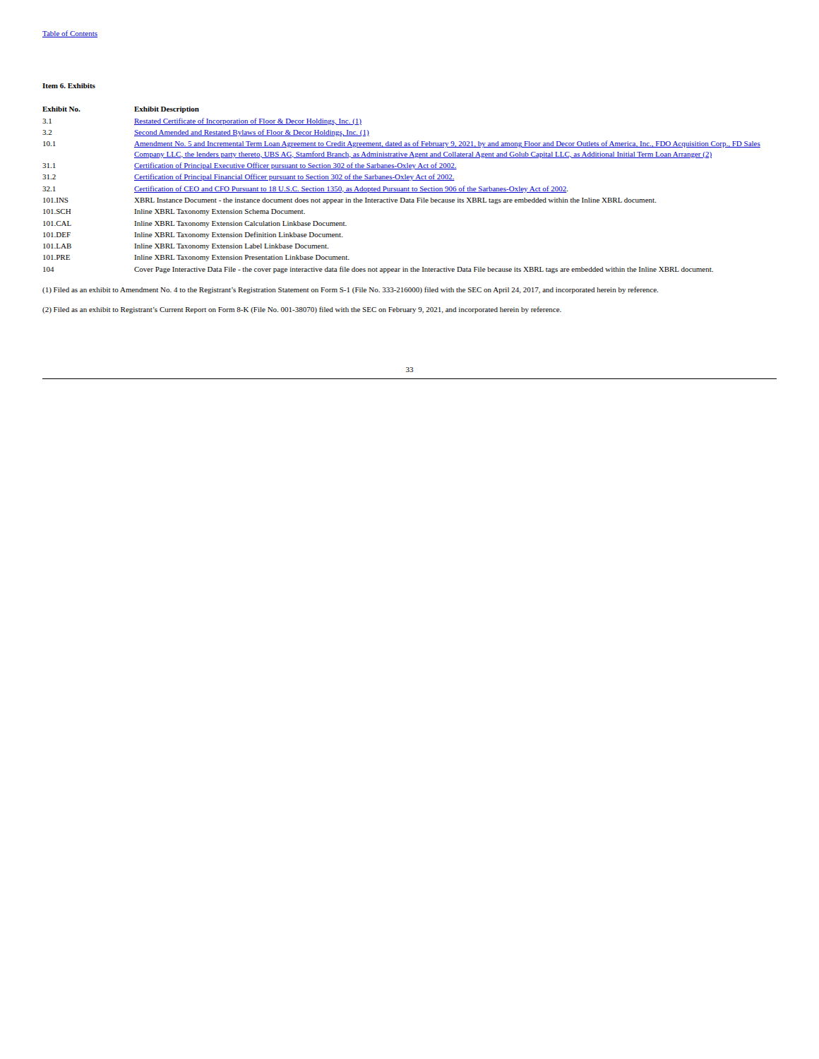Table of Contents
Item 6. Exhibits
| Exhibit No. | Exhibit Description |
| --- | --- |
| 3.1 | Restated Certificate of Incorporation of Floor & Decor Holdings, Inc. (1) |
| 3.2 | Second Amended and Restated Bylaws of Floor & Decor Holdings, Inc. (1) |
| 10.1 | Amendment No. 5 and Incremental Term Loan Agreement to Credit Agreement, dated as of February 9, 2021, by and among Floor and Decor Outlets of America, Inc., FDO Acquisition Corp., FD Sales Company LLC, the lenders party thereto, UBS AG, Stamford Branch, as Administrative Agent and Collateral Agent and Golub Capital LLC, as Additional Initial Term Loan Arranger (2) |
| 31.1 | Certification of Principal Executive Officer pursuant to Section 302 of the Sarbanes-Oxley Act of 2002. |
| 31.2 | Certification of Principal Financial Officer pursuant to Section 302 of the Sarbanes-Oxley Act of 2002. |
| 32.1 | Certification of CEO and CFO Pursuant to 18 U.S.C. Section 1350, as Adopted Pursuant to Section 906 of the Sarbanes-Oxley Act of 2002 . |
| 101.INS | XBRL Instance Document - the instance document does not appear in the Interactive Data File because its XBRL tags are embedded within the Inline XBRL document. |
| 101.SCH | Inline XBRL Taxonomy Extension Schema Document. |
| 101.CAL | Inline XBRL Taxonomy Extension Calculation Linkbase Document. |
| 101.DEF | Inline XBRL Taxonomy Extension Definition Linkbase Document. |
| 101.LAB | Inline XBRL Taxonomy Extension Label Linkbase Document. |
| 101.PRE | Inline XBRL Taxonomy Extension Presentation Linkbase Document. |
| 104 | Cover Page Interactive Data File - the cover page interactive data file does not appear in the Interactive Data File because its XBRL tags are embedded within the Inline XBRL document. |
(1) Filed as an exhibit to Amendment No. 4 to the Registrant’s Registration Statement on Form S-1 (File No. 333-216000) filed with the SEC on April 24, 2017, and incorporated herein by reference.
(2) Filed as an exhibit to Registrant’s Current Report on Form 8-K (File No. 001-38070) filed with the SEC on February 9, 2021, and incorporated herein by reference.
33